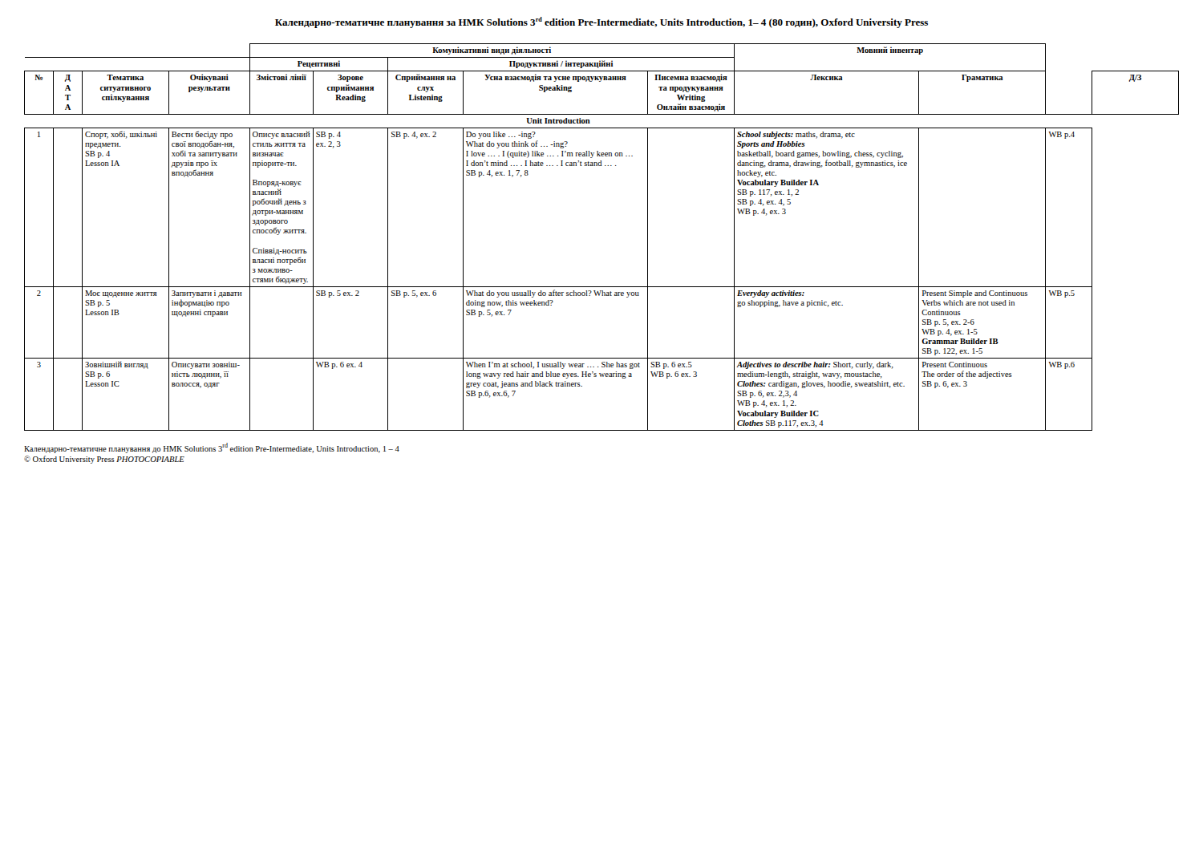Календарно-тематичне планування за НМК Solutions 3rd edition Pre-Intermediate, Units Introduction, 1– 4 (80 годин), Oxford University Press
| | Комунікативні види діяльності | Мовний інвентар | |
| --- | --- | --- | --- |
| | Рецептивні | Продуктивні / інтеракційні |
| № | Д А Т А | Тематика ситуативного спілкування | Очікувані результати | Змістові лінії | Зорове сприймання Reading | Сприймання на слух Listening | Усна взаємодія та усне продукування Speaking | Писемна взаємодія та продукування Writing Онлайн взаємодія | Лексика | Граматика | Д/З |
| Unit Introduction |
| 1 | | Спорт, хобі, шкільні предмети. SB p. 4 Lesson IA | Вести бесіду про свої вподобан-ня, хобі та запитувати друзів про їх вподобання | Описує власний стиль життя та визначає пріорите-ти. Впоряд-ковує власний робочий день з дотри-манням здорового способу життя. Співвід-носить власні потреби з можливо-стями бюджету. | SB p. 4 ex. 2, 3 | SB p. 4, ex. 2 | Do you like … -ing? What do you think of … -ing? I love … . I (quite) like … . I’m really keen on … I don’t mind … . I hate … . I can’t stand … . SB p. 4, ex. 1, 7, 8 | | School subjects: maths, drama, etc Sports and Hobbies basketball, board games, bowling, chess, cycling, dancing, drama, drawing, football, gymnastics, ice hockey, etc. Vocabulary Builder IA SB p. 117, ex. 1, 2 SB p. 4, ex. 4, 5 WB p. 4, ex. 3 | | WB p.4 |
| 2 | | Моє щоденне життя SB p. 5 Lesson IB | Запитувати і давати інформацію про щоденні справи | | SB p. 5 ex. 2 | SB p. 5, ex. 6 | What do you usually do after school? What are you doing now, this weekend? SB p. 5, ex. 7 | | Everyday activities: go shopping, have a picnic, etc. | Present Simple and Continuous Verbs which are not used in Continuous SB p. 5, ex. 2-6 WB p. 4, ex. 1-5 Grammar Builder IB SB p. 122, ex. 1-5 | WB p.5 |
| 3 | | Зовнішній вигляд SB p. 6 Lesson IC | Описувати зовніш-ність людини, її волосся, одяг | | WB p. 6 ex. 4 | | When I’m at school, I usually wear … . She has got long wavy red hair and blue eyes. He’s wearing a grey coat, jeans and black trainers. SB p.6, ex.6, 7 | SB p. 6 ex.5 WB p. 6 ex. 3 | Adjectives to describe hair: Short, curly, dark, medium-length, straight, wavy, moustache, Clothes: cardigan, gloves, hoodie, sweatshirt, etc. SB p. 6, ex. 2,3, 4 WB p. 4, ex. 1, 2. Vocabulary Builder IC Clothes SB p.117, ex.3, 4 | Present Continuous The order of the adjectives SB p. 6, ex. 3 | WB p.6 |
Календарно-тематичне планування до НМК Solutions 3rd edition Pre-Intermediate, Units Introduction, 1 – 4
© Oxford University Press PHOTOCOPIABLE